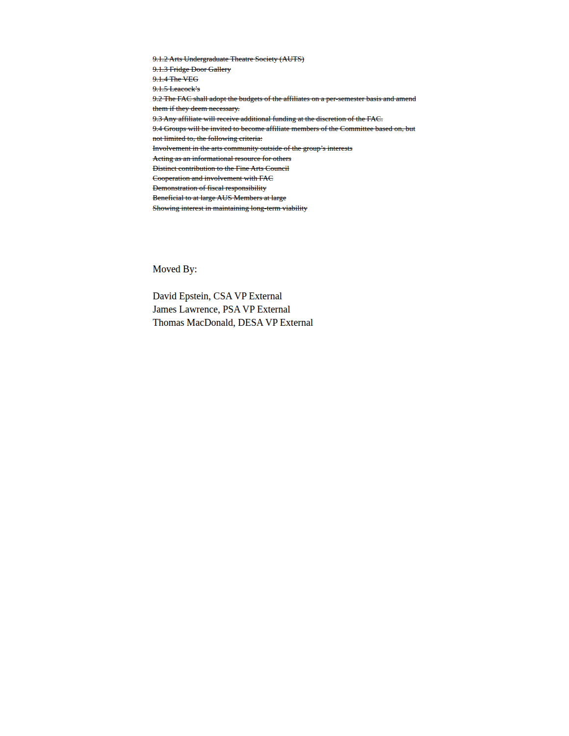9.1.2 Arts Undergraduate Theatre Society (AUTS)
9.1.3 Fridge Door Gallery
9.1.4 The VEG
9.1.5 Leacock’s
9.2 The FAC shall adopt the budgets of the affiliates on a per-semester basis and amend them if they deem necessary.
9.3 Any affiliate will receive additional funding at the discretion of the FAC.
9.4 Groups will be invited to become affiliate members of the Committee based on, but not limited to, the following criteria:
Involvement in the arts community outside of the group’s interests
Acting as an informational resource for others
Distinct contribution to the Fine Arts Council
Cooperation and involvement with FAC
Demonstration of fiscal responsibility
Beneficial to at large AUS Members at large
Showing interest in maintaining long-term viability
Moved By:
David Epstein, CSA VP External
James Lawrence, PSA VP External
Thomas MacDonald, DESA VP External